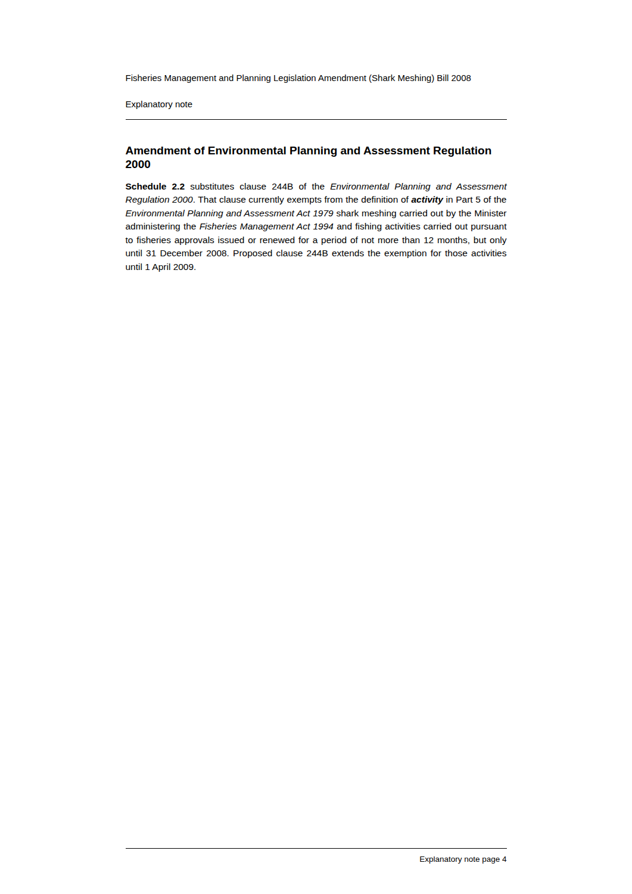Fisheries Management and Planning Legislation Amendment (Shark Meshing) Bill 2008
Explanatory note
Amendment of Environmental Planning and Assessment Regulation 2000
Schedule 2.2 substitutes clause 244B of the Environmental Planning and Assessment Regulation 2000. That clause currently exempts from the definition of activity in Part 5 of the Environmental Planning and Assessment Act 1979 shark meshing carried out by the Minister administering the Fisheries Management Act 1994 and fishing activities carried out pursuant to fisheries approvals issued or renewed for a period of not more than 12 months, but only until 31 December 2008. Proposed clause 244B extends the exemption for those activities until 1 April 2009.
Explanatory note page 4